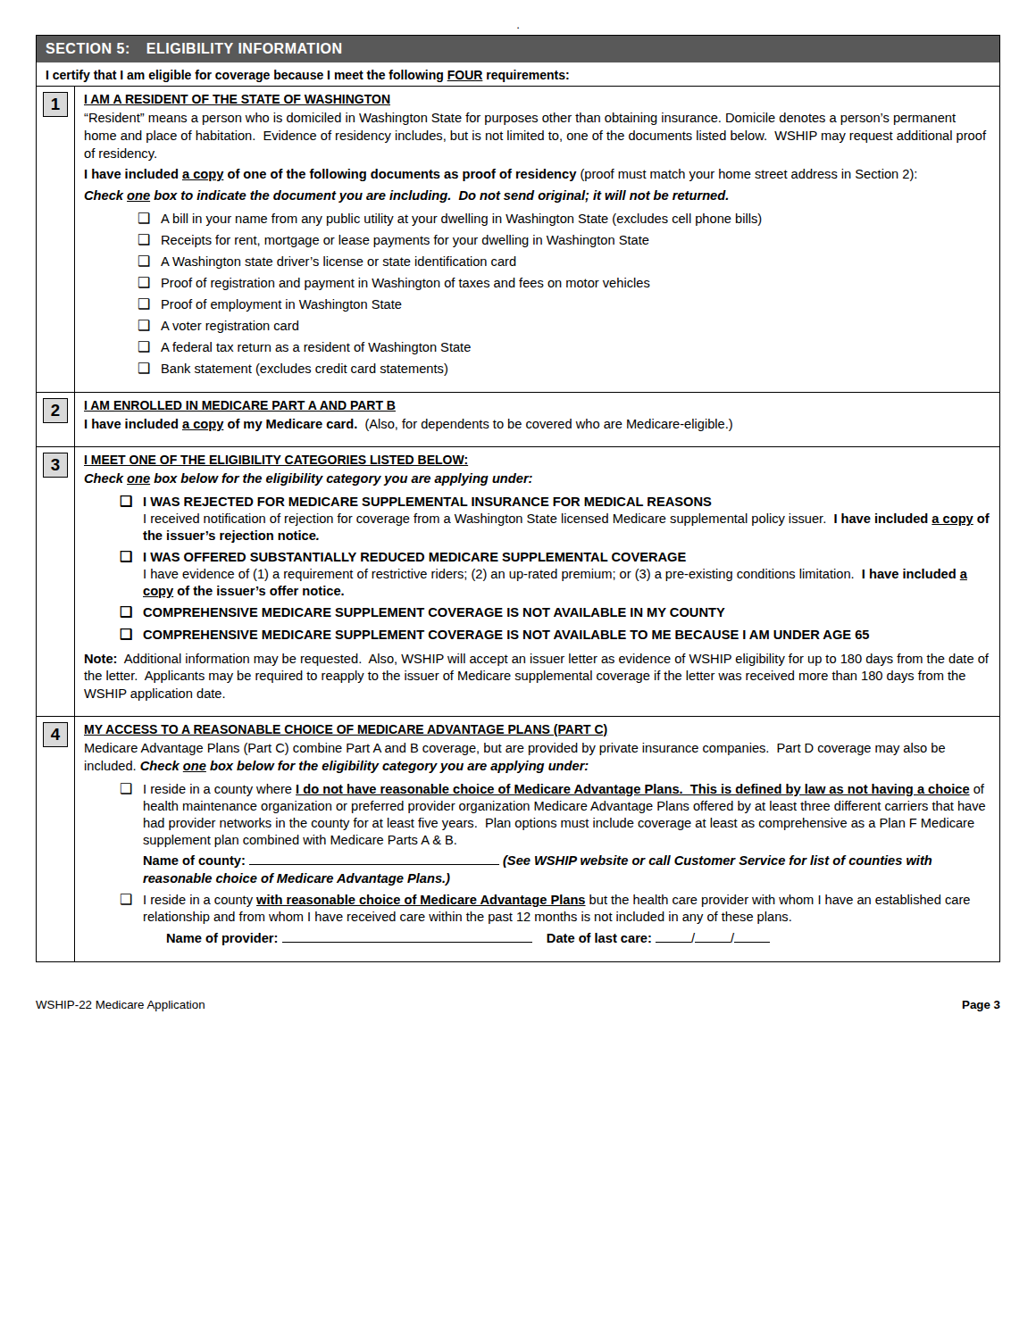.
SECTION 5: ELIGIBILITY INFORMATION
I certify that I am eligible for coverage because I meet the following FOUR requirements:
1
I AM A RESIDENT OF THE STATE OF WASHINGTON
“Resident” means a person who is domiciled in Washington State for purposes other than obtaining insurance. Domicile denotes a person’s permanent home and place of habitation. Evidence of residency includes, but is not limited to, one of the documents listed below. WSHIP may request additional proof of residency.
I have included a copy of one of the following documents as proof of residency (proof must match your home street address in Section 2):
Check one box to indicate the document you are including. Do not send original; it will not be returned.
A bill in your name from any public utility at your dwelling in Washington State (excludes cell phone bills)
Receipts for rent, mortgage or lease payments for your dwelling in Washington State
A Washington state driver’s license or state identification card
Proof of registration and payment in Washington of taxes and fees on motor vehicles
Proof of employment in Washington State
A voter registration card
A federal tax return as a resident of Washington State
Bank statement (excludes credit card statements)
2
I AM ENROLLED IN MEDICARE PART A AND PART B
I have included a copy of my Medicare card. (Also, for dependents to be covered who are Medicare-eligible.)
3
I MEET ONE OF THE ELIGIBILITY CATEGORIES LISTED BELOW:
Check one box below for the eligibility category you are applying under:
I WAS REJECTED FOR MEDICARE SUPPLEMENTAL INSURANCE FOR MEDICAL REASONS
I received notification of rejection for coverage from a Washington State licensed Medicare supplemental policy issuer. I have included a copy of the issuer’s rejection notice.
I WAS OFFERED SUBSTANTIALLY REDUCED MEDICARE SUPPLEMENTAL COVERAGE
I have evidence of (1) a requirement of restrictive riders; (2) an up-rated premium; or (3) a pre-existing conditions limitation. I have included a copy of the issuer’s offer notice.
COMPREHENSIVE MEDICARE SUPPLEMENT COVERAGE IS NOT AVAILABLE IN MY COUNTY
COMPREHENSIVE MEDICARE SUPPLEMENT COVERAGE IS NOT AVAILABLE TO ME BECAUSE I AM UNDER AGE 65
Note: Additional information may be requested. Also, WSHIP will accept an issuer letter as evidence of WSHIP eligibility for up to 180 days from the date of the letter. Applicants may be required to reapply to the issuer of Medicare supplemental coverage if the letter was received more than 180 days from the WSHIP application date.
4
MY ACCESS TO A REASONABLE CHOICE OF MEDICARE ADVANTAGE PLANS (PART C)
Medicare Advantage Plans (Part C) combine Part A and B coverage, but are provided by private insurance companies. Part D coverage may also be included. Check one box below for the eligibility category you are applying under:
I reside in a county where I do not have reasonable choice of Medicare Advantage Plans. This is defined by law as not having a choice of health maintenance organization or preferred provider organization Medicare Advantage Plans offered by at least three different carriers that have had provider networks in the county for at least five years. Plan options must include coverage at least as comprehensive as a Plan F Medicare supplement plan combined with Medicare Parts A & B.
Name of county: (See WSHIP website or call Customer Service for list of counties with reasonable choice of Medicare Advantage Plans.)
I reside in a county with reasonable choice of Medicare Advantage Plans but the health care provider with whom I have an established care relationship and from whom I have received care within the past 12 months is not included in any of these plans.
Name of provider: Date of last care: / /
WSHIP-22 Medicare Application
Page 3